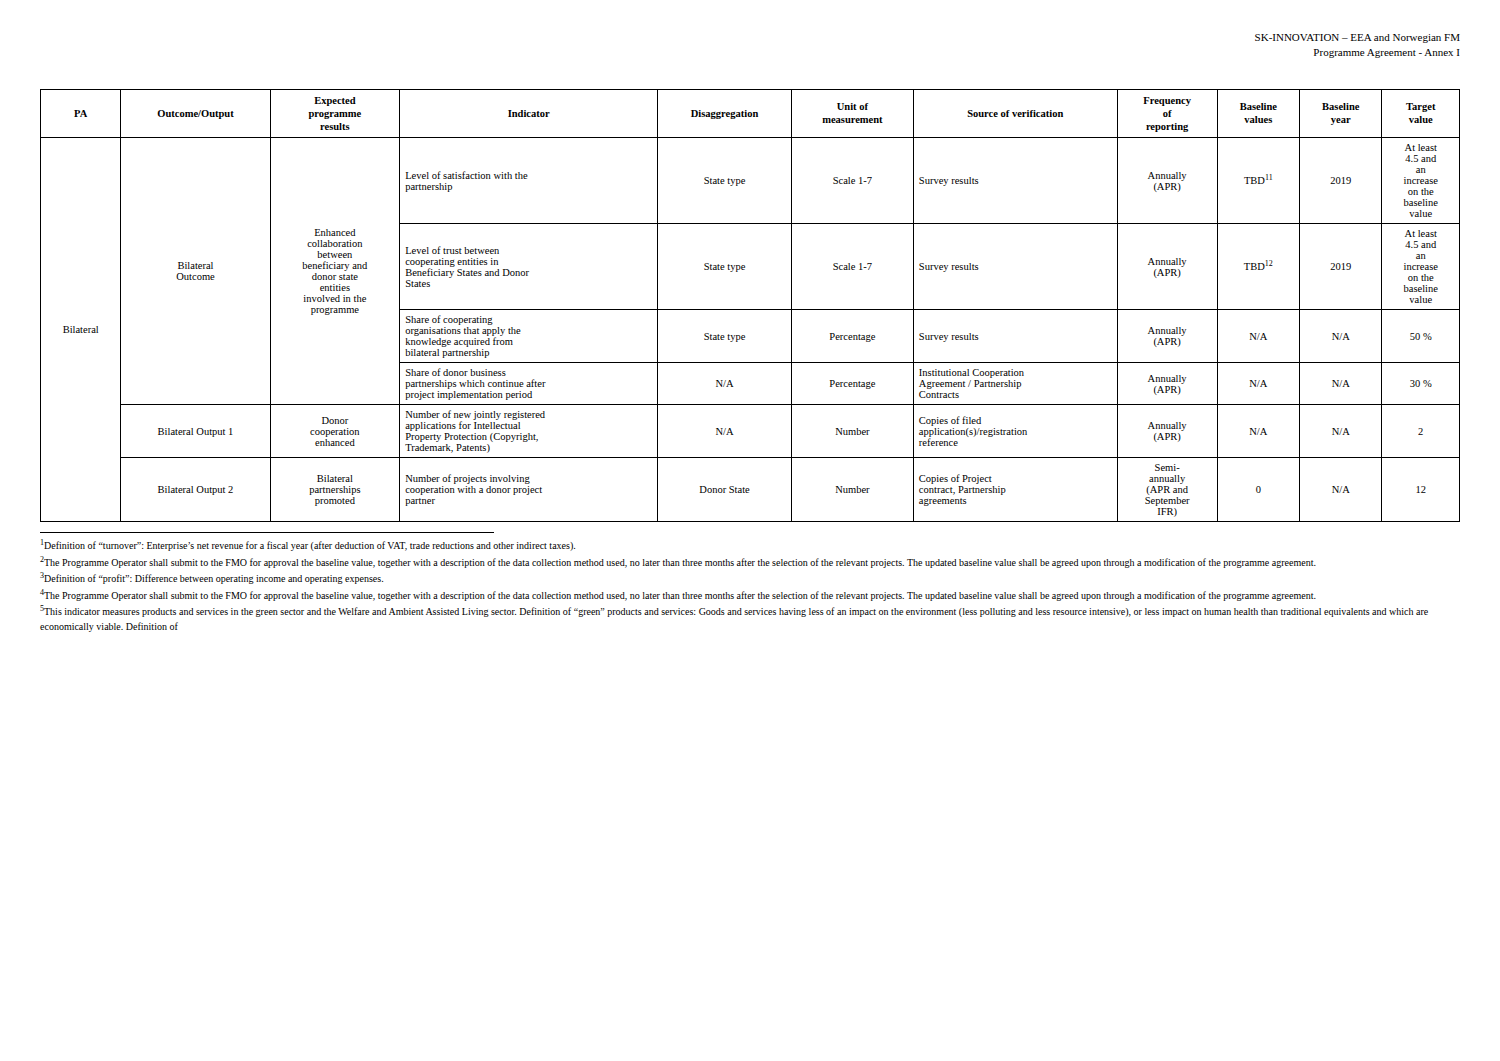SK-INNOVATION – EEA and Norwegian FM
Programme Agreement - Annex I
| PA | Outcome/Output | Expected programme results | Indicator | Disaggregation | Unit of measurement | Source of verification | Frequency of reporting | Baseline values | Baseline year | Target value |
| --- | --- | --- | --- | --- | --- | --- | --- | --- | --- | --- |
| Bilateral | Bilateral Outcome | Enhanced collaboration between beneficiary and donor state entities involved in the programme | Level of satisfaction with the partnership | State type | Scale 1-7 | Survey results | Annually (APR) | TBD 11 | 2019 | At least 4.5 and an increase on the baseline value |
| Level of trust between cooperating entities in Beneficiary States and Donor States | State type | Scale 1-7 | Survey results | Annually (APR) | TBD 12 | 2019 | At least 4.5 and an increase on the baseline value |
| Share of cooperating organisations that apply the knowledge acquired from bilateral partnership | State type | Percentage | Survey results | Annually (APR) | N/A | N/A | 50 % |
| Share of donor business partnerships which continue after project implementation period | N/A | Percentage | Institutional Cooperation Agreement / Partnership Contracts | Annually (APR) | N/A | N/A | 30 % |
| Bilateral Output 1 | Donor cooperation enhanced | Number of new jointly registered applications for Intellectual Property Protection (Copyright, Trademark, Patents) | N/A | Number | Copies of filed application(s)/registration reference | Annually (APR) | N/A | N/A | 2 |
| Bilateral Output 2 | Bilateral partnerships promoted | Number of projects involving cooperation with a donor project partner | Donor State | Number | Copies of Project contract, Partnership agreements | Semi- annually (APR and September IFR) | 0 | N/A | 12 |
1Definition of “turnover”: Enterprise’s net revenue for a fiscal year (after deduction of VAT, trade reductions and other indirect taxes).
2The Programme Operator shall submit to the FMO for approval the baseline value, together with a description of the data collection method used, no later than three months after the selection of the relevant projects. The updated baseline value shall be agreed upon through a modification of the programme agreement.
3Definition of “profit”: Difference between operating income and operating expenses.
4The Programme Operator shall submit to the FMO for approval the baseline value, together with a description of the data collection method used, no later than three months after the selection of the relevant projects. The updated baseline value shall be agreed upon through a modification of the programme agreement.
5This indicator measures products and services in the green sector and the Welfare and Ambient Assisted Living sector. Definition of “green” products and services: Goods and services having less of an impact on the environment (less polluting and less resource intensive), or less impact on human health than traditional equivalents and which are economically viable. Definition of